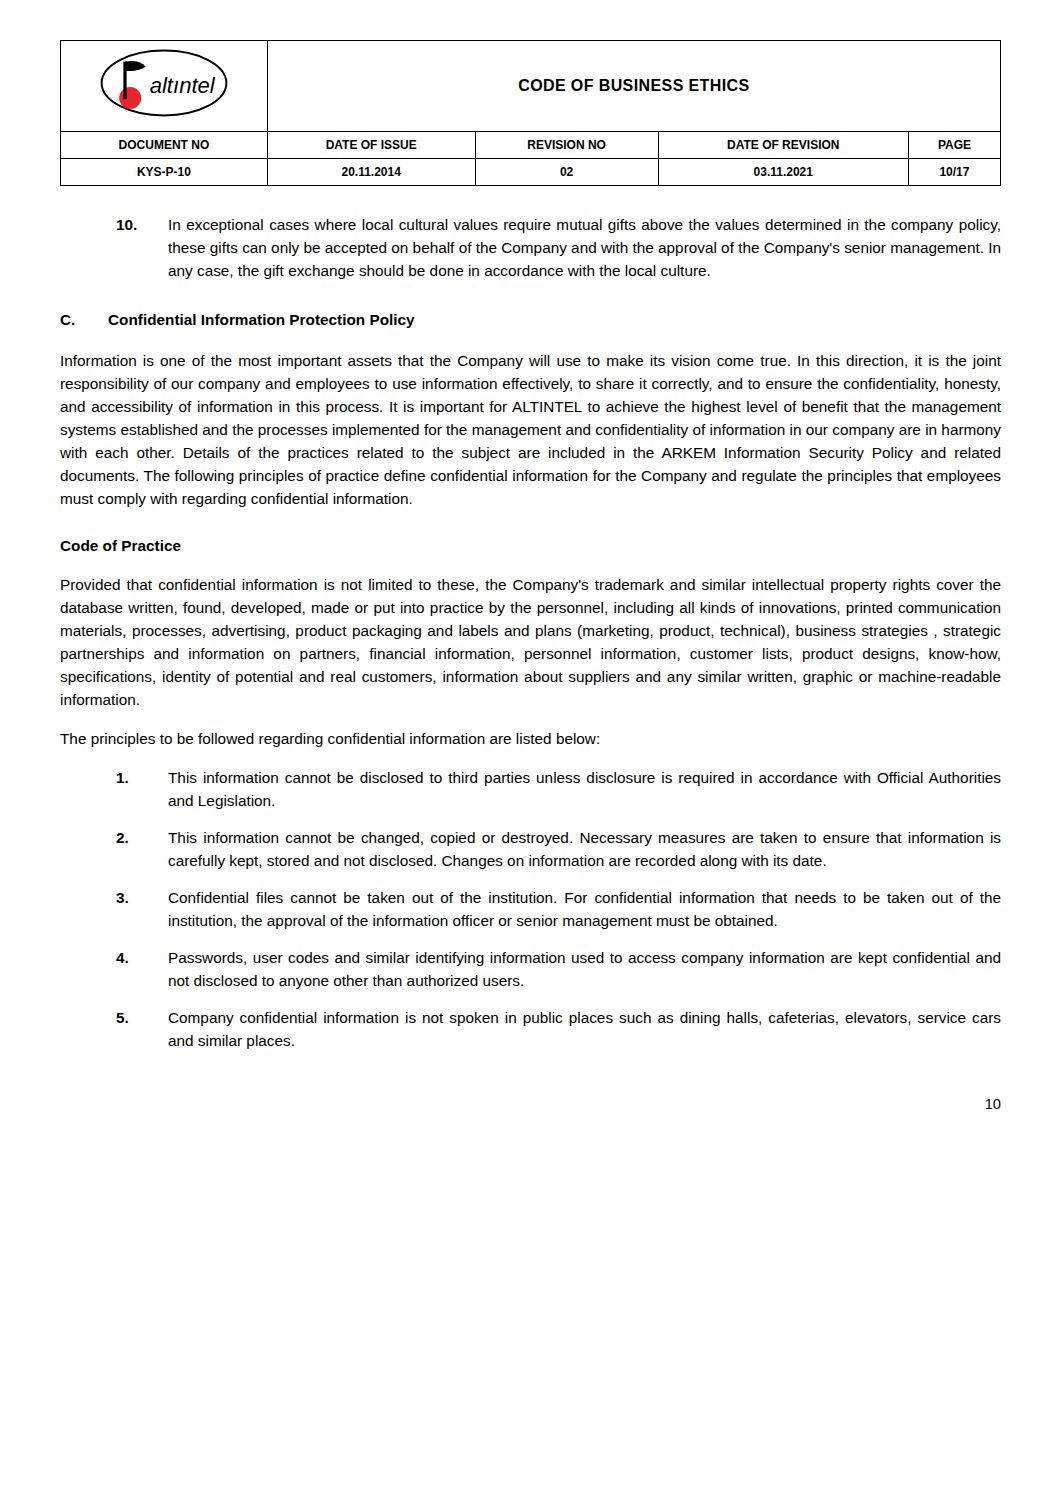| altıntel | CODE OF BUSINESS ETHICS |
| DOCUMENT NO | DATE OF ISSUE | REVISION NO | DATE OF REVISION | PAGE |
| KYS-P-10 | 20.11.2014 | 02 | 03.11.2021 | 10/17 |
In exceptional cases where local cultural values require mutual gifts above the values determined in the company policy, these gifts can only be accepted on behalf of the Company and with the approval of the Company's senior management. In any case, the gift exchange should be done in accordance with the local culture.
C. Confidential Information Protection Policy
Information is one of the most important assets that the Company will use to make its vision come true. In this direction, it is the joint responsibility of our company and employees to use information effectively, to share it correctly, and to ensure the confidentiality, honesty, and accessibility of information in this process. It is important for ALTINTEL to achieve the highest level of benefit that the management systems established and the processes implemented for the management and confidentiality of information in our company are in harmony with each other. Details of the practices related to the subject are included in the ARKEM Information Security Policy and related documents. The following principles of practice define confidential information for the Company and regulate the principles that employees must comply with regarding confidential information.
Code of Practice
Provided that confidential information is not limited to these, the Company's trademark and similar intellectual property rights cover the database written, found, developed, made or put into practice by the personnel, including all kinds of innovations, printed communication materials, processes, advertising, product packaging and labels and plans (marketing, product, technical), business strategies , strategic partnerships and information on partners, financial information, personnel information, customer lists, product designs, know-how, specifications, identity of potential and real customers, information about suppliers and any similar written, graphic or machine-readable information.
The principles to be followed regarding confidential information are listed below:
This information cannot be disclosed to third parties unless disclosure is required in accordance with Official Authorities and Legislation.
This information cannot be changed, copied or destroyed. Necessary measures are taken to ensure that information is carefully kept, stored and not disclosed. Changes on information are recorded along with its date.
Confidential files cannot be taken out of the institution. For confidential information that needs to be taken out of the institution, the approval of the information officer or senior management must be obtained.
Passwords, user codes and similar identifying information used to access company information are kept confidential and not disclosed to anyone other than authorized users.
Company confidential information is not spoken in public places such as dining halls, cafeterias, elevators, service cars and similar places.
10